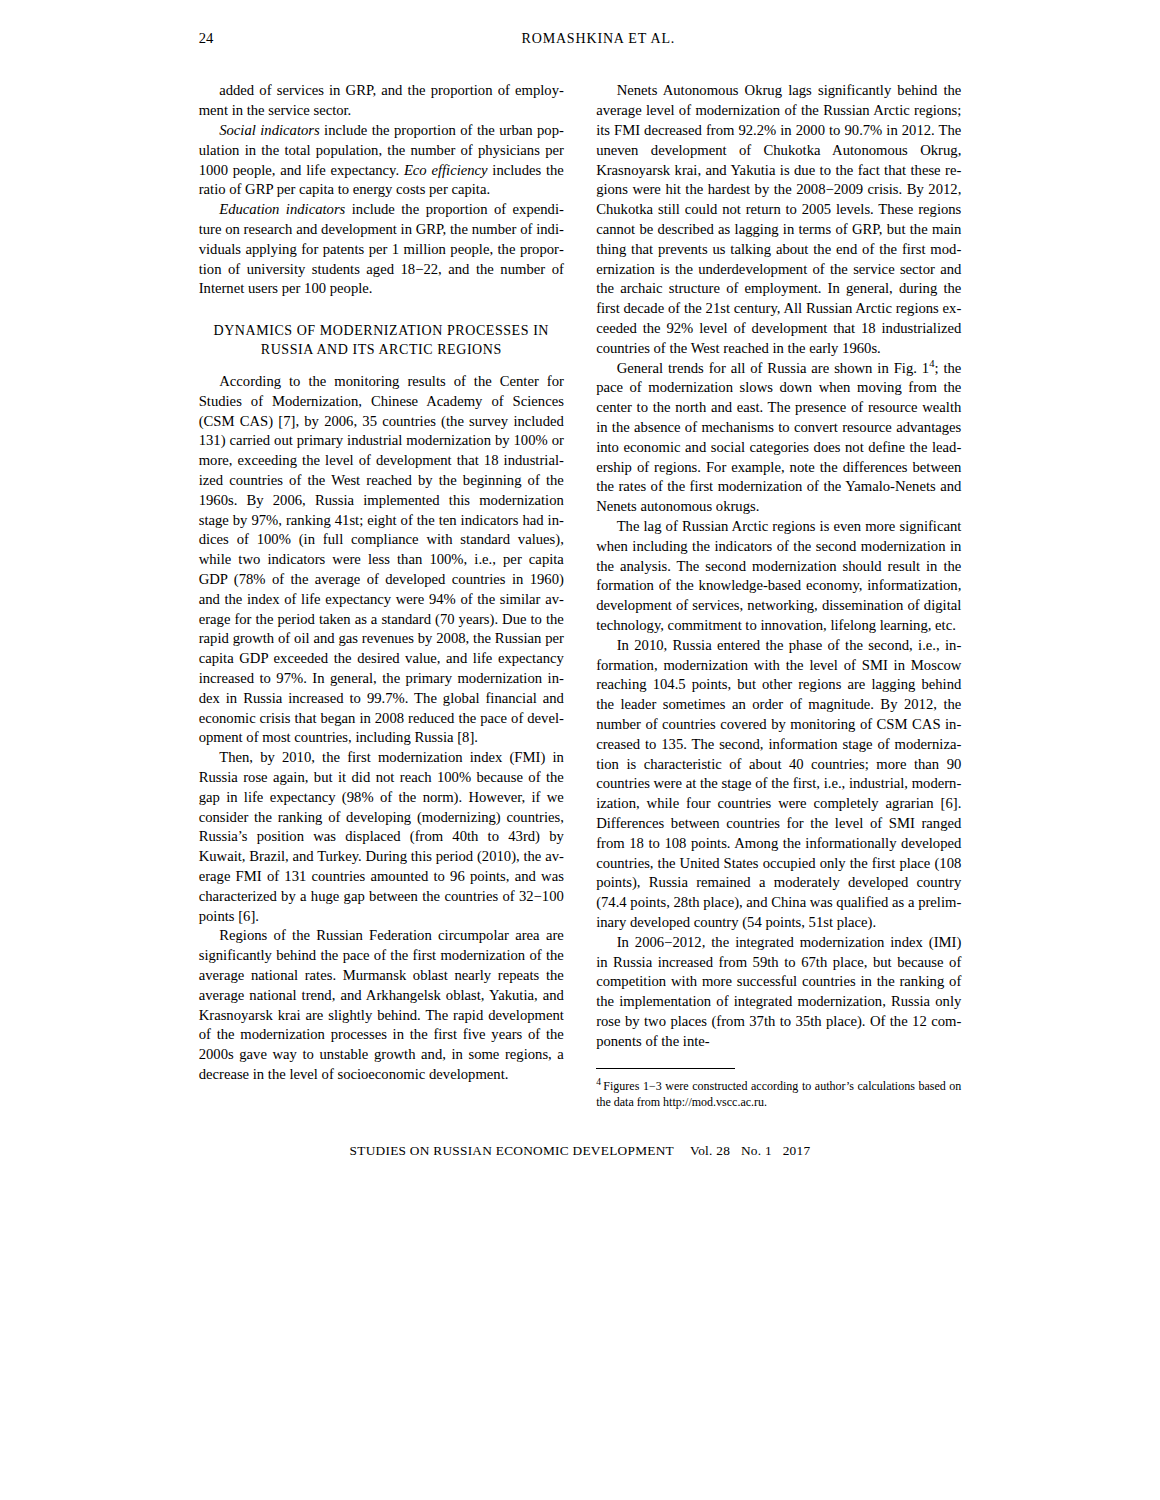24
Romashkina et al.
added of services in GRP, and the proportion of employment in the service sector.
Social indicators include the proportion of the urban population in the total population, the number of physicians per 1000 people, and life expectancy. Eco efficiency includes the ratio of GRP per capita to energy costs per capita.
Education indicators include the proportion of expenditure on research and development in GRP, the number of individuals applying for patents per 1 million people, the proportion of university students aged 18−22, and the number of Internet users per 100 people.
Dynamics of Modernization Processes in Russia and Its Arctic Regions
According to the monitoring results of the Center for Studies of Modernization, Chinese Academy of Sciences (CSM CAS) [7], by 2006, 35 countries (the survey included 131) carried out primary industrial modernization by 100% or more, exceeding the level of development that 18 industrialized countries of the West reached by the beginning of the 1960s. By 2006, Russia implemented this modernization stage by 97%, ranking 41st; eight of the ten indicators had indices of 100% (in full compliance with standard values), while two indicators were less than 100%, i.e., per capita GDP (78% of the average of developed countries in 1960) and the index of life expectancy were 94% of the similar average for the period taken as a standard (70 years). Due to the rapid growth of oil and gas revenues by 2008, the Russian per capita GDP exceeded the desired value, and life expectancy increased to 97%. In general, the primary modernization index in Russia increased to 99.7%. The global financial and economic crisis that began in 2008 reduced the pace of development of most countries, including Russia [8].
Then, by 2010, the first modernization index (FMI) in Russia rose again, but it did not reach 100% because of the gap in life expectancy (98% of the norm). However, if we consider the ranking of developing (modernizing) countries, Russia’s position was displaced (from 40th to 43rd) by Kuwait, Brazil, and Turkey. During this period (2010), the average FMI of 131 countries amounted to 96 points, and was characterized by a huge gap between the countries of 32−100 points [6].
Regions of the Russian Federation circumpolar area are significantly behind the pace of the first modernization of the average national rates. Murmansk oblast nearly repeats the average national trend, and Arkhangelsk oblast, Yakutia, and Krasnoyarsk krai are slightly behind. The rapid development of the modernization processes in the first five years of the 2000s gave way to unstable growth and, in some regions, a decrease in the level of socioeconomic development.
Nenets Autonomous Okrug lags significantly behind the average level of modernization of the Russian Arctic regions; its FMI decreased from 92.2% in 2000 to 90.7% in 2012. The uneven development of Chukotka Autonomous Okrug, Krasnoyarsk krai, and Yakutia is due to the fact that these regions were hit the hardest by the 2008−2009 crisis. By 2012, Chukotka still could not return to 2005 levels. These regions cannot be described as lagging in terms of GRP, but the main thing that prevents us talking about the end of the first modernization is the underdevelopment of the service sector and the archaic structure of employment. In general, during the first decade of the 21st century, All Russian Arctic regions exceeded the 92% level of development that 18 industrialized countries of the West reached in the early 1960s.
General trends for all of Russia are shown in Fig. 14; the pace of modernization slows down when moving from the center to the north and east. The presence of resource wealth in the absence of mechanisms to convert resource advantages into economic and social categories does not define the leadership of regions. For example, note the differences between the rates of the first modernization of the Yamalo-Nenets and Nenets autonomous okrugs.
The lag of Russian Arctic regions is even more significant when including the indicators of the second modernization in the analysis. The second modernization should result in the formation of the knowledge-based economy, informatization, development of services, networking, dissemination of digital technology, commitment to innovation, lifelong learning, etc.
In 2010, Russia entered the phase of the second, i.e., information, modernization with the level of SMI in Moscow reaching 104.5 points, but other regions are lagging behind the leader sometimes an order of magnitude. By 2012, the number of countries covered by monitoring of CSM CAS increased to 135. The second, information stage of modernization is characteristic of about 40 countries; more than 90 countries were at the stage of the first, i.e., industrial, modernization, while four countries were completely agrarian [6]. Differences between countries for the level of SMI ranged from 18 to 108 points. Among the informationally developed countries, the United States occupied only the first place (108 points), Russia remained a moderately developed country (74.4 points, 28th place), and China was qualified as a preliminary developed country (54 points, 51st place).
In 2006−2012, the integrated modernization index (IMI) in Russia increased from 59th to 67th place, but because of competition with more successful countries in the ranking of the implementation of integrated modernization, Russia only rose by two places (from 37th to 35th place). Of the 12 components of the inte-
4 Figures 1−3 were constructed according to author’s calculations based on the data from http://mod.vscc.ac.ru.
Studies on Russian Economic Development Vol. 28 No. 1 2017